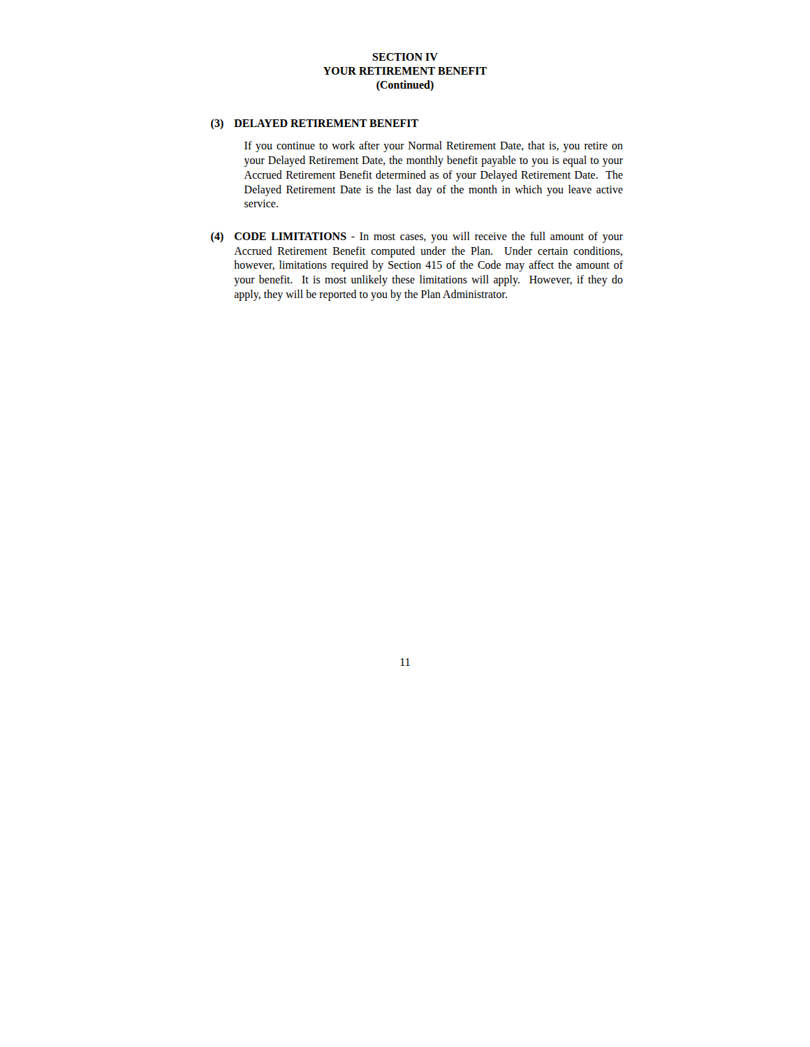SECTION IV YOUR RETIREMENT BENEFIT (Continued)
(3)
DELAYED RETIREMENT BENEFIT
If you continue to work after your Normal Retirement Date, that is, you retire on your Delayed Retirement Date, the monthly benefit payable to you is equal to your Accrued Retirement Benefit determined as of your Delayed Retirement Date. The Delayed Retirement Date is the last day of the month in which you leave active service.
(4)
CODE LIMITATIONS - In most cases, you will receive the full amount of your Accrued Retirement Benefit computed under the Plan. Under certain conditions, however, limitations required by Section 415 of the Code may affect the amount of your benefit. It is most unlikely these limitations will apply. However, if they do apply, they will be reported to you by the Plan Administrator.
11